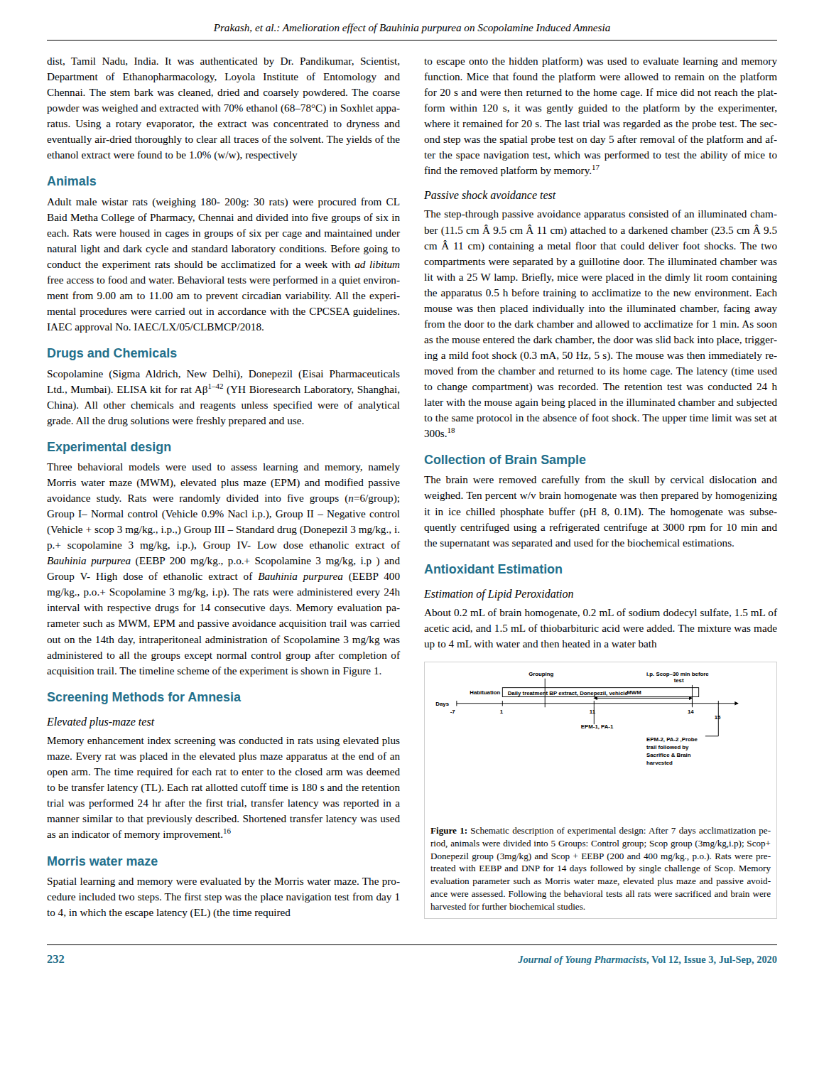Prakash, et al.: Amelioration effect of Bauhinia purpurea on Scopolamine Induced Amnesia
dist, Tamil Nadu, India. It was authenticated by Dr. Pandikumar, Scientist, Department of Ethanopharmacology, Loyola Institute of Entomology and Chennai. The stem bark was cleaned, dried and coarsely powdered. The coarse powder was weighed and extracted with 70% ethanol (68–78°C) in Soxhlet apparatus. Using a rotary evaporator, the extract was concentrated to dryness and eventually air-dried thoroughly to clear all traces of the solvent. The yields of the ethanol extract were found to be 1.0% (w/w), respectively
Animals
Adult male wistar rats (weighing 180- 200g: 30 rats) were procured from CL Baid Metha College of Pharmacy, Chennai and divided into five groups of six in each. Rats were housed in cages in groups of six per cage and maintained under natural light and dark cycle and standard laboratory conditions. Before going to conduct the experiment rats should be acclimatized for a week with ad libitum free access to food and water. Behavioral tests were performed in a quiet environment from 9.00 am to 11.00 am to prevent circadian variability. All the experimental procedures were carried out in accordance with the CPCSEA guidelines. IAEC approval No. IAEC/LX/05/CLBMCP/2018.
Drugs and Chemicals
Scopolamine (Sigma Aldrich, New Delhi), Donepezil (Eisai Pharmaceuticals Ltd., Mumbai). ELISA kit for rat Aβ1–42 (YH Bioresearch Laboratory, Shanghai, China). All other chemicals and reagents unless specified were of analytical grade. All the drug solutions were freshly prepared and use.
Experimental design
Three behavioral models were used to assess learning and memory, namely Morris water maze (MWM), elevated plus maze (EPM) and modified passive avoidance study. Rats were randomly divided into five groups (n=6/group); Group I– Normal control (Vehicle 0.9% Nacl i.p.), Group II – Negative control (Vehicle + scop 3 mg/kg., i.p.,) Group III – Standard drug (Donepezil 3 mg/kg., i. p.+ scopolamine 3 mg/kg, i.p.), Group IV- Low dose ethanolic extract of Bauhinia purpurea (EEBP 200 mg/kg., p.o.+ Scopolamine 3 mg/kg, i.p ) and Group V- High dose of ethanolic extract of Bauhinia purpurea (EEBP 400 mg/kg., p.o.+ Scopolamine 3 mg/kg, i.p). The rats were administered every 24h interval with respective drugs for 14 consecutive days. Memory evaluation parameter such as MWM, EPM and passive avoidance acquisition trail was carried out on the 14th day, intraperitoneal administration of Scopolamine 3 mg/kg was administered to all the groups except normal control group after completion of acquisition trail. The timeline scheme of the experiment is shown in Figure 1.
Screening Methods for Amnesia
Elevated plus-maze test
Memory enhancement index screening was conducted in rats using elevated plus maze. Every rat was placed in the elevated plus maze apparatus at the end of an open arm. The time required for each rat to enter to the closed arm was deemed to be transfer latency (TL). Each rat allotted cutoff time is 180 s and the retention trial was performed 24 hr after the first trial, transfer latency was reported in a manner similar to that previously described. Shortened transfer latency was used as an indicator of memory improvement.16
Morris water maze
Spatial learning and memory were evaluated by the Morris water maze. The procedure included two steps. The first step was the place navigation test from day 1 to 4, in which the escape latency (EL) (the time required
to escape onto the hidden platform) was used to evaluate learning and memory function. Mice that found the platform were allowed to remain on the platform for 20 s and were then returned to the home cage. If mice did not reach the platform within 120 s, it was gently guided to the platform by the experimenter, where it remained for 20 s. The last trial was regarded as the probe test. The second step was the spatial probe test on day 5 after removal of the platform and after the space navigation test, which was performed to test the ability of mice to find the removed platform by memory.17
Passive shock avoidance test
The step-through passive avoidance apparatus consisted of an illuminated chamber (11.5 cm Â 9.5 cm Â 11 cm) attached to a darkened chamber (23.5 cm Â 9.5 cm Â 11 cm) containing a metal floor that could deliver foot shocks. The two compartments were separated by a guillotine door. The illuminated chamber was lit with a 25 W lamp. Briefly, mice were placed in the dimly lit room containing the apparatus 0.5 h before training to acclimatize to the new environment. Each mouse was then placed individually into the illuminated chamber, facing away from the door to the dark chamber and allowed to acclimatize for 1 min. As soon as the mouse entered the dark chamber, the door was slid back into place, triggering a mild foot shock (0.3 mA, 50 Hz, 5 s). The mouse was then immediately removed from the chamber and returned to its home cage. The latency (time used to change compartment) was recorded. The retention test was conducted 24 h later with the mouse again being placed in the illuminated chamber and subjected to the same protocol in the absence of foot shock. The upper time limit was set at 300s.18
Collection of Brain Sample
The brain were removed carefully from the skull by cervical dislocation and weighed. Ten percent w/v brain homogenate was then prepared by homogenizing it in ice chilled phosphate buffer (pH 8, 0.1M). The homogenate was subsequently centrifuged using a refrigerated centrifuge at 3000 rpm for 10 min and the supernatant was separated and used for the biochemical estimations.
Antioxidant Estimation
Estimation of Lipid Peroxidation
About 0.2 mL of brain homogenate, 0.2 mL of sodium dodecyl sulfate, 1.5 mL of acetic acid, and 1.5 mL of thiobarbituric acid were added. The mixture was made up to 4 mL with water and then heated in a water bath
Grouping i.p. Scop–30 min before test Habituation Daily treatment BP extract, Donepezil, vehicle Days -7 1 11 14 15 MWM EPM-1, PA-1 EPM-2, PA-2 ,Probe trail followed by Sacrifice & Brain harvested
Figure 1: Schematic description of experimental design: After 7 days acclimatization period, animals were divided into 5 Groups: Control group; Scop group (3mg/kg,i.p); Scop+ Donepezil group (3mg/kg) and Scop + EEBP (200 and 400 mg/kg., p.o.). Rats were pretreated with EEBP and DNP for 14 days followed by single challenge of Scop. Memory evaluation parameter such as Morris water maze, elevated plus maze and passive avoidance were assessed. Following the behavioral tests all rats were sacrificed and brain were harvested for further biochemical studies.
232
Journal of Young Pharmacists, Vol 12, Issue 3, Jul-Sep, 2020